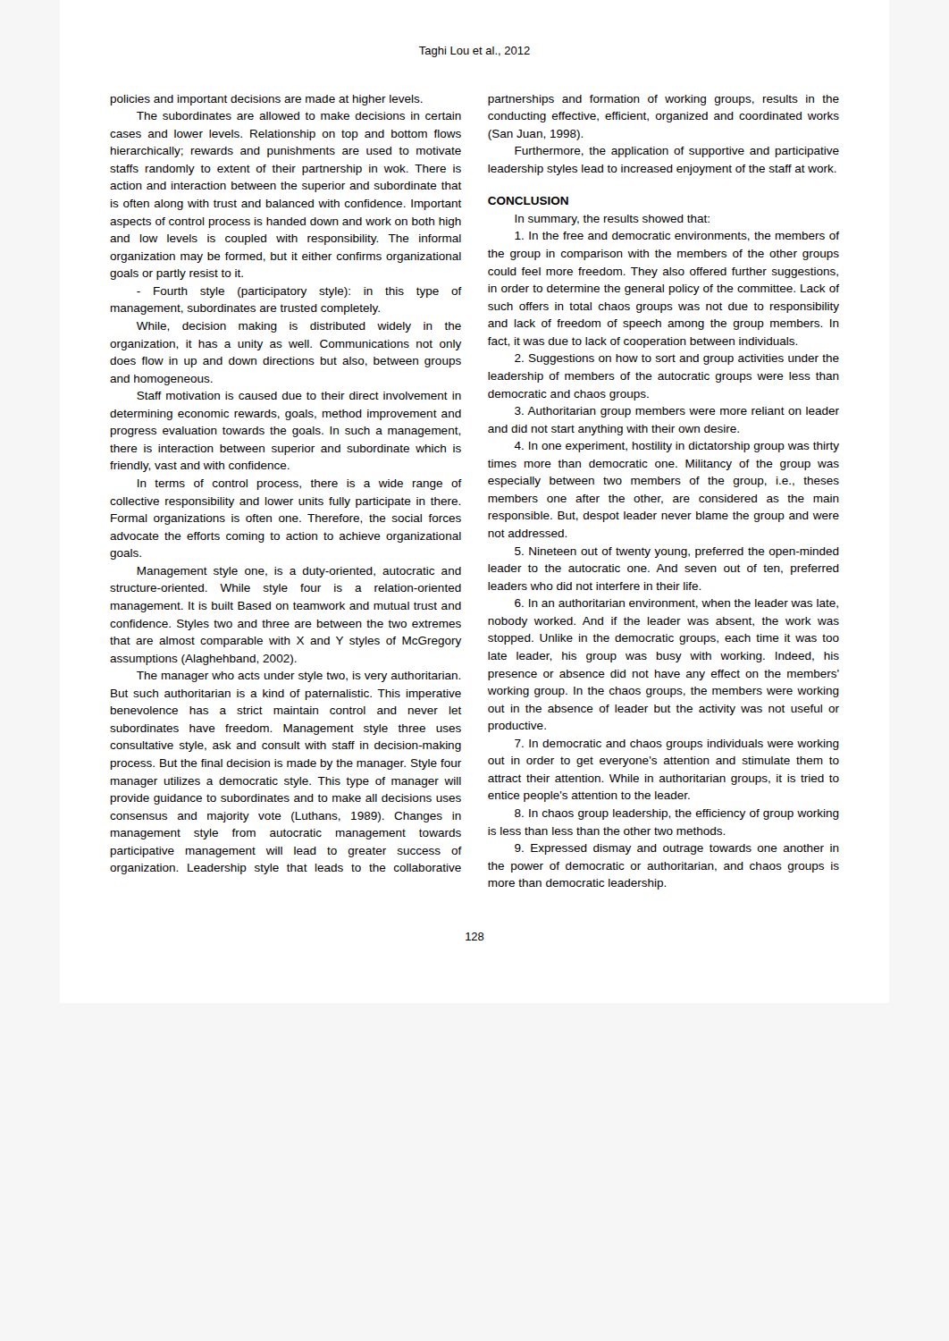Taghi Lou et al., 2012
policies and important decisions are made at higher levels.
The subordinates are allowed to make decisions in certain cases and lower levels. Relationship on top and bottom flows hierarchically; rewards and punishments are used to motivate staffs randomly to extent of their partnership in wok. There is action and interaction between the superior and subordinate that is often along with trust and balanced with confidence. Important aspects of control process is handed down and work on both high and low levels is coupled with responsibility. The informal organization may be formed, but it either confirms organizational goals or partly resist to it.
- Fourth style (participatory style): in this type of management, subordinates are trusted completely.
While, decision making is distributed widely in the organization, it has a unity as well. Communications not only does flow in up and down directions but also, between groups and homogeneous.
Staff motivation is caused due to their direct involvement in determining economic rewards, goals, method improvement and progress evaluation towards the goals. In such a management, there is interaction between superior and subordinate which is friendly, vast and with confidence.
In terms of control process, there is a wide range of collective responsibility and lower units fully participate in there. Formal organizations is often one. Therefore, the social forces advocate the efforts coming to action to achieve organizational goals.
Management style one, is a duty-oriented, autocratic and structure-oriented. While style four is a relation-oriented management. It is built Based on teamwork and mutual trust and confidence. Styles two and three are between the two extremes that are almost comparable with X and Y styles of McGregory assumptions (Alaghehband, 2002).
The manager who acts under style two, is very authoritarian. But such authoritarian is a kind of paternalistic. This imperative benevolence has a strict maintain control and never let subordinates have freedom. Management style three uses consultative style, ask and consult with staff in decision-making process. But the final decision is made by the manager. Style four manager utilizes a democratic style. This type of manager will provide guidance to subordinates and to make all decisions uses consensus and majority vote (Luthans, 1989). Changes in management style from autocratic management towards participative management will lead to greater success of organization. Leadership style that leads to the collaborative partnerships and formation of working groups, results in the conducting effective, efficient, organized and coordinated works (San Juan, 1998).
Furthermore, the application of supportive and participative leadership styles lead to increased enjoyment of the staff at work.
Conclusion
In summary, the results showed that:
1. In the free and democratic environments, the members of the group in comparison with the members of the other groups could feel more freedom. They also offered further suggestions, in order to determine the general policy of the committee. Lack of such offers in total chaos groups was not due to responsibility and lack of freedom of speech among the group members. In fact, it was due to lack of cooperation between individuals.
2. Suggestions on how to sort and group activities under the leadership of members of the autocratic groups were less than democratic and chaos groups.
3. Authoritarian group members were more reliant on leader and did not start anything with their own desire.
4. In one experiment, hostility in dictatorship group was thirty times more than democratic one. Militancy of the group was especially between two members of the group, i.e., theses members one after the other, are considered as the main responsible. But, despot leader never blame the group and were not addressed.
5. Nineteen out of twenty young, preferred the open-minded leader to the autocratic one. And seven out of ten, preferred leaders who did not interfere in their life.
6. In an authoritarian environment, when the leader was late, nobody worked. And if the leader was absent, the work was stopped. Unlike in the democratic groups, each time it was too late leader, his group was busy with working. Indeed, his presence or absence did not have any effect on the members' working group. In the chaos groups, the members were working out in the absence of leader but the activity was not useful or productive.
7. In democratic and chaos groups individuals were working out in order to get everyone's attention and stimulate them to attract their attention. While in authoritarian groups, it is tried to entice people's attention to the leader.
8. In chaos group leadership, the efficiency of group working is less than less than the other two methods.
9. Expressed dismay and outrage towards one another in the power of democratic or authoritarian, and chaos groups is more than democratic leadership.
128